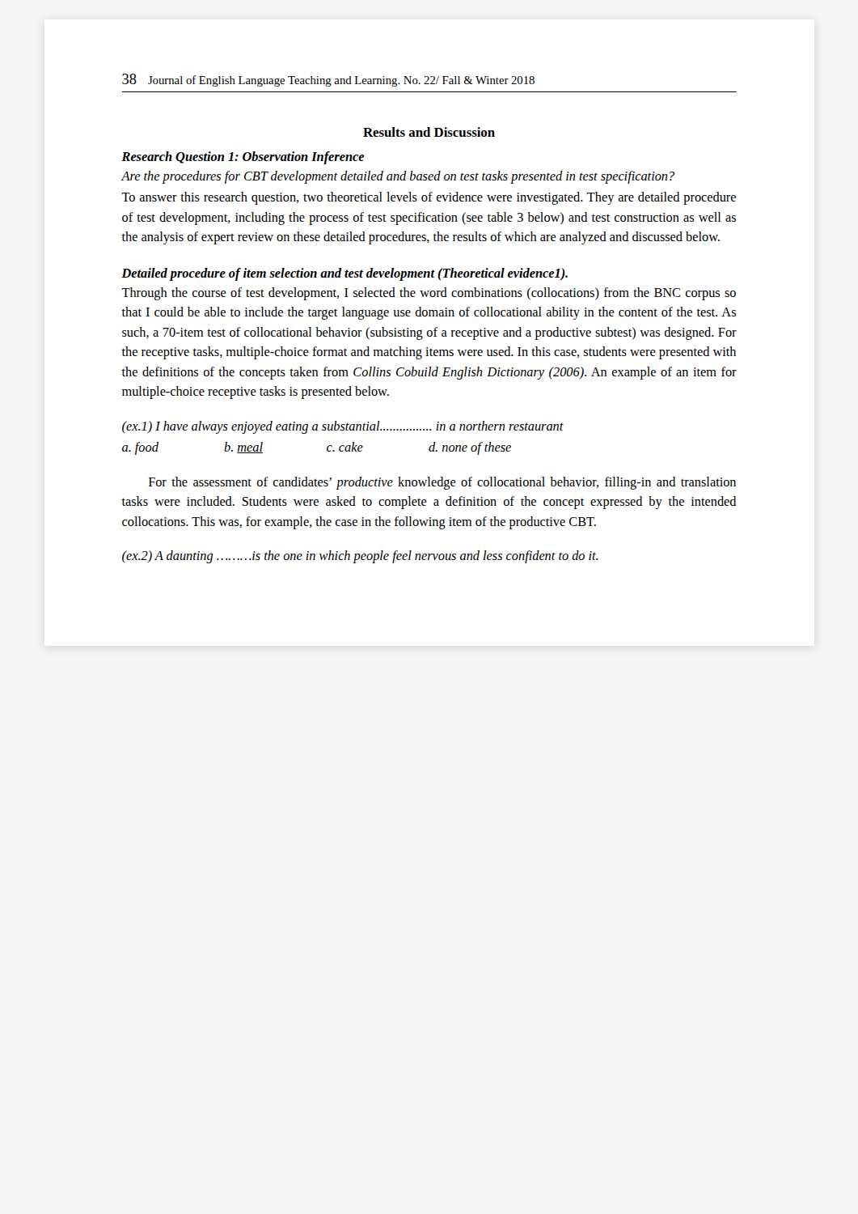38 Journal of English Language Teaching and Learning. No. 22/ Fall & Winter 2018
Results and Discussion
Research Question 1: Observation Inference
Are the procedures for CBT development detailed and based on test tasks presented in test specification?
To answer this research question, two theoretical levels of evidence were investigated. They are detailed procedure of test development, including the process of test specification (see table 3 below) and test construction as well as the analysis of expert review on these detailed procedures, the results of which are analyzed and discussed below.
Detailed procedure of item selection and test development (Theoretical evidence1).
Through the course of test development, I selected the word combinations (collocations) from the BNC corpus so that I could be able to include the target language use domain of collocational ability in the content of the test. As such, a 70-item test of collocational behavior (subsisting of a receptive and a productive subtest) was designed. For the receptive tasks, multiple-choice format and matching items were used. In this case, students were presented with the definitions of the concepts taken from Collins Cobuild English Dictionary (2006). An example of an item for multiple-choice receptive tasks is presented below.
(ex.1) I have always enjoyed eating a substantial................ in a northern restaurant a. food b. meal c. cake d. none of these
For the assessment of candidates’ productive knowledge of collocational behavior, filling-in and translation tasks were included. Students were asked to complete a definition of the concept expressed by the intended collocations. This was, for example, the case in the following item of the productive CBT.
(ex.2) A daunting ………is the one in which people feel nervous and less confident to do it.